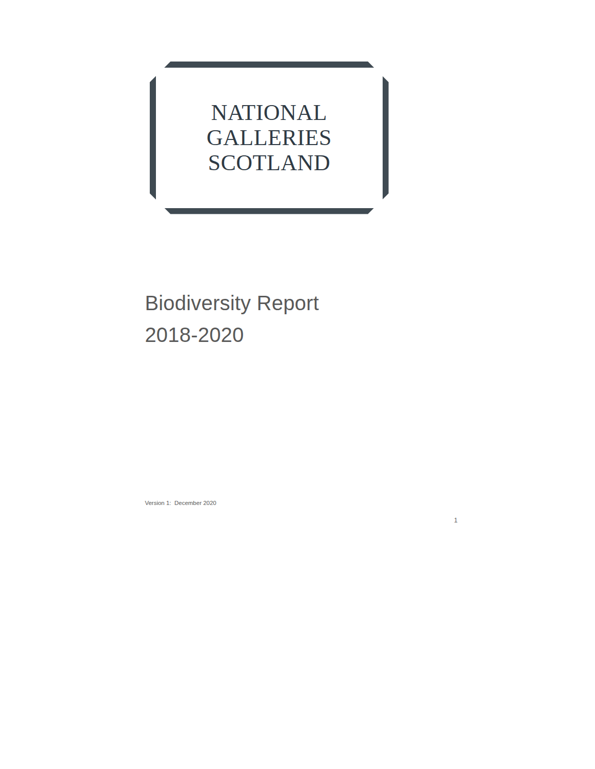NATIONAL
GALLERIES
SCOTLAND
Biodiversity Report 2018-2020
Version 1: December 2020
1